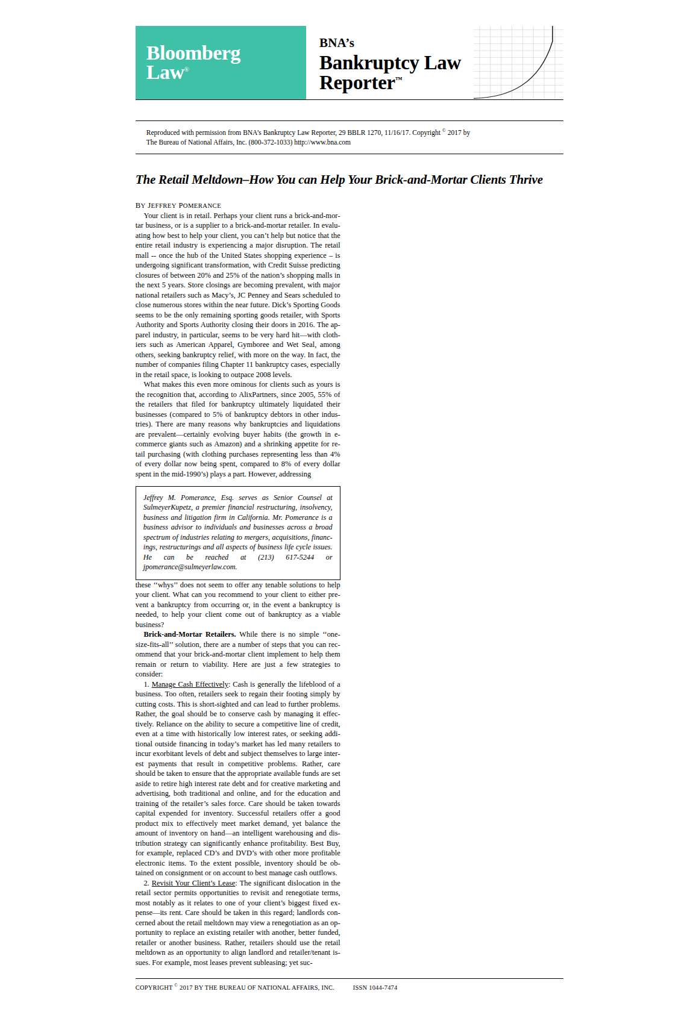Bloomberg
Law®
BNA’s
Bankruptcy Law
Reporter™
Reproduced with permission from BNA’s Bankruptcy Law Reporter, 29 BBLR 1270, 11/16/17. Copyright © 2017 by
The Bureau of National Affairs, Inc. (800-372-1033) http://www.bna.com
The Retail Meltdown–How You can Help Your Brick-and-Mortar Clients Thrive
BY JEFFREY POMERANCE
Your client is in retail. Perhaps your client runs a brick-and-mortar business, or is a supplier to a brick-and-mortar retailer. In evaluating how best to help your client, you can’t help but notice that the entire retail industry is experiencing a major disruption. The retail mall -- once the hub of the United States shopping experience – is undergoing significant transformation, with Credit Suisse predicting closures of between 20% and 25% of the nation’s shopping malls in the next 5 years. Store closings are becoming prevalent, with major national retailers such as Macy’s, JC Penney and Sears scheduled to close numerous stores within the near future. Dick’s Sporting Goods seems to be the only remaining sporting goods retailer, with Sports Authority and Sports Authority closing their doors in 2016. The apparel industry, in particular, seems to be very hard hit—with clothiers such as American Apparel, Gymboree and Wet Seal, among others, seeking bankruptcy relief, with more on the way. In fact, the number of companies filing Chapter 11 bankruptcy cases, especially in the retail space, is looking to outpace 2008 levels.
What makes this even more ominous for clients such as yours is the recognition that, according to AlixPartners, since 2005, 55% of the retailers that filed for bankruptcy ultimately liquidated their businesses (compared to 5% of bankruptcy debtors in other industries). There are many reasons why bankruptcies and liquidations are prevalent—certainly evolving buyer habits (the growth in e-commerce giants such as Amazon) and a shrinking appetite for retail purchasing (with clothing purchases representing less than 4% of every dollar now being spent, compared to 8% of every dollar spent in the mid-1990’s) plays a part. However, addressing
Jeffrey M. Pomerance, Esq. serves as Senior Counsel at SulmeyerKupetz, a premier financial restructuring, insolvency, business and litigation firm in California. Mr. Pomerance is a business advisor to individuals and businesses across a broad spectrum of industries relating to mergers, acquisitions, financings, restructurings and all aspects of business life cycle issues. He can be reached at (213) 617-5244 or jpomerance@sulmeyerlaw.com.
these ‘‘whys’’ does not seem to offer any tenable solutions to help your client. What can you recommend to your client to either prevent a bankruptcy from occurring or, in the event a bankruptcy is needed, to help your client come out of bankruptcy as a viable business?
Brick-and-Mortar Retailers. While there is no simple ‘‘one-size-fits-all’’ solution, there are a number of steps that you can recommend that your brick-and-mortar client implement to help them remain or return to viability. Here are just a few strategies to consider:
1. Manage Cash Effectively: Cash is generally the lifeblood of a business. Too often, retailers seek to regain their footing simply by cutting costs. This is short-sighted and can lead to further problems. Rather, the goal should be to conserve cash by managing it effectively. Reliance on the ability to secure a competitive line of credit, even at a time with historically low interest rates, or seeking additional outside financing in today’s market has led many retailers to incur exorbitant levels of debt and subject themselves to large interest payments that result in competitive problems. Rather, care should be taken to ensure that the appropriate available funds are set aside to retire high interest rate debt and for creative marketing and advertising, both traditional and online, and for the education and training of the retailer’s sales force. Care should be taken towards capital expended for inventory. Successful retailers offer a good product mix to effectively meet market demand, yet balance the amount of inventory on hand—an intelligent warehousing and distribution strategy can significantly enhance profitability. Best Buy, for example, replaced CD’s and DVD’s with other more profitable electronic items. To the extent possible, inventory should be obtained on consignment or on account to best manage cash outflows.
2. Revisit Your Client’s Lease: The significant dislocation in the retail sector permits opportunities to revisit and renegotiate terms, most notably as it relates to one of your client’s biggest fixed expense—its rent. Care should be taken in this regard; landlords concerned about the retail meltdown may view a renegotiation as an opportunity to replace an existing retailer with another, better funded, retailer or another business. Rather, retailers should use the retail meltdown as an opportunity to align landlord and retailer/tenant issues. For example, most leases prevent subleasing; yet suc-
COPYRIGHT © 2017 BY THE BUREAU OF NATIONAL AFFAIRS, INC. ISSN 1044-7474